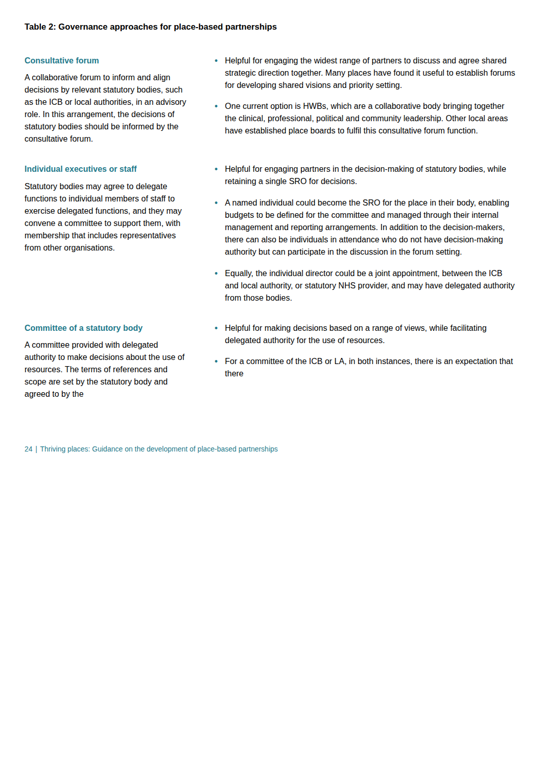Table 2: Governance approaches for place-based partnerships
| Consultative forum A collaborative forum to inform and align decisions by relevant statutory bodies, such as the ICB or local authorities, in an advisory role. In this arrangement, the decisions of statutory bodies should be informed by the consultative forum. | Helpful for engaging the widest range of partners to discuss and agree shared strategic direction together. Many places have found it useful to establish forums for developing shared visions and priority setting. One current option is HWBs, which are a collaborative body bringing together the clinical, professional, political and community leadership. Other local areas have established place boards to fulfil this consultative forum function. |
| Individual executives or staff Statutory bodies may agree to delegate functions to individual members of staff to exercise delegated functions, and they may convene a committee to support them, with membership that includes representatives from other organisations. | Helpful for engaging partners in the decision-making of statutory bodies, while retaining a single SRO for decisions. A named individual could become the SRO for the place in their body, enabling budgets to be defined for the committee and managed through their internal management and reporting arrangements. In addition to the decision-makers, there can also be individuals in attendance who do not have decision-making authority but can participate in the discussion in the forum setting. Equally, the individual director could be a joint appointment, between the ICB and local authority, or statutory NHS provider, and may have delegated authority from those bodies. |
| Committee of a statutory body A committee provided with delegated authority to make decisions about the use of resources. The terms of references and scope are set by the statutory body and agreed to by the | Helpful for making decisions based on a range of views, while facilitating delegated authority for the use of resources. For a committee of the ICB or LA, in both instances, there is an expectation that there |
24|Thriving places: Guidance on the development of place-based partnerships